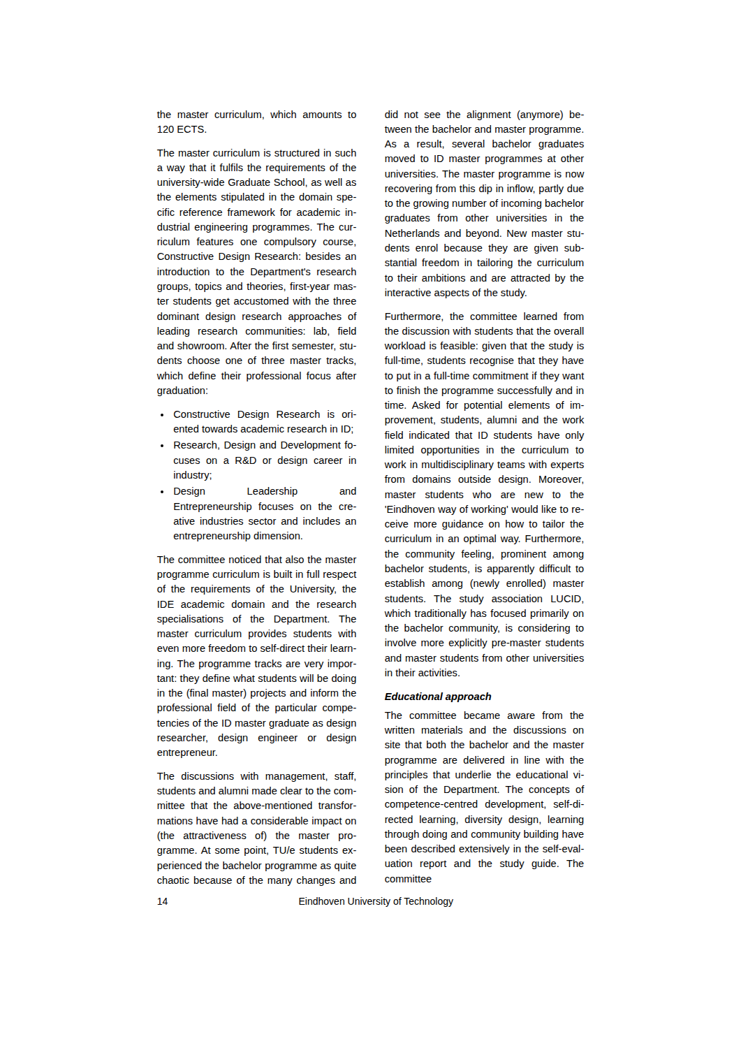the master curriculum, which amounts to 120 ECTS.
The master curriculum is structured in such a way that it fulfils the requirements of the university-wide Graduate School, as well as the elements stipulated in the domain specific reference framework for academic industrial engineering programmes. The curriculum features one compulsory course, Constructive Design Research: besides an introduction to the Department's research groups, topics and theories, first-year master students get accustomed with the three dominant design research approaches of leading research communities: lab, field and showroom. After the first semester, students choose one of three master tracks, which define their professional focus after graduation:
Constructive Design Research is oriented towards academic research in ID;
Research, Design and Development focuses on a R&D or design career in industry;
Design Leadership and Entrepreneurship focuses on the creative industries sector and includes an entrepreneurship dimension.
The committee noticed that also the master programme curriculum is built in full respect of the requirements of the University, the IDE academic domain and the research specialisations of the Department. The master curriculum provides students with even more freedom to self-direct their learning. The programme tracks are very important: they define what students will be doing in the (final master) projects and inform the professional field of the particular competencies of the ID master graduate as design researcher, design engineer or design entrepreneur.
The discussions with management, staff, students and alumni made clear to the committee that the above-mentioned transformations have had a considerable impact on (the attractiveness of) the master programme. At some point, TU/e students experienced the bachelor programme as quite chaotic because of the many changes and did not see the alignment (anymore) between the bachelor and master programme. As a result, several bachelor graduates moved to ID master programmes at other universities. The master programme is now recovering from this dip in inflow, partly due to the growing number of incoming bachelor graduates from other universities in the Netherlands and beyond. New master students enrol because they are given substantial freedom in tailoring the curriculum to their ambitions and are attracted by the interactive aspects of the study.
Furthermore, the committee learned from the discussion with students that the overall workload is feasible: given that the study is full-time, students recognise that they have to put in a full-time commitment if they want to finish the programme successfully and in time. Asked for potential elements of improvement, students, alumni and the work field indicated that ID students have only limited opportunities in the curriculum to work in multidisciplinary teams with experts from domains outside design. Moreover, master students who are new to the 'Eindhoven way of working' would like to receive more guidance on how to tailor the curriculum in an optimal way. Furthermore, the community feeling, prominent among bachelor students, is apparently difficult to establish among (newly enrolled) master students. The study association LUCID, which traditionally has focused primarily on the bachelor community, is considering to involve more explicitly pre-master students and master students from other universities in their activities.
Educational approach
The committee became aware from the written materials and the discussions on site that both the bachelor and the master programme are delivered in line with the principles that underlie the educational vision of the Department. The concepts of competence-centred development, self-directed learning, diversity design, learning through doing and community building have been described extensively in the self-evaluation report and the study guide. The committee
14
Eindhoven University of Technology